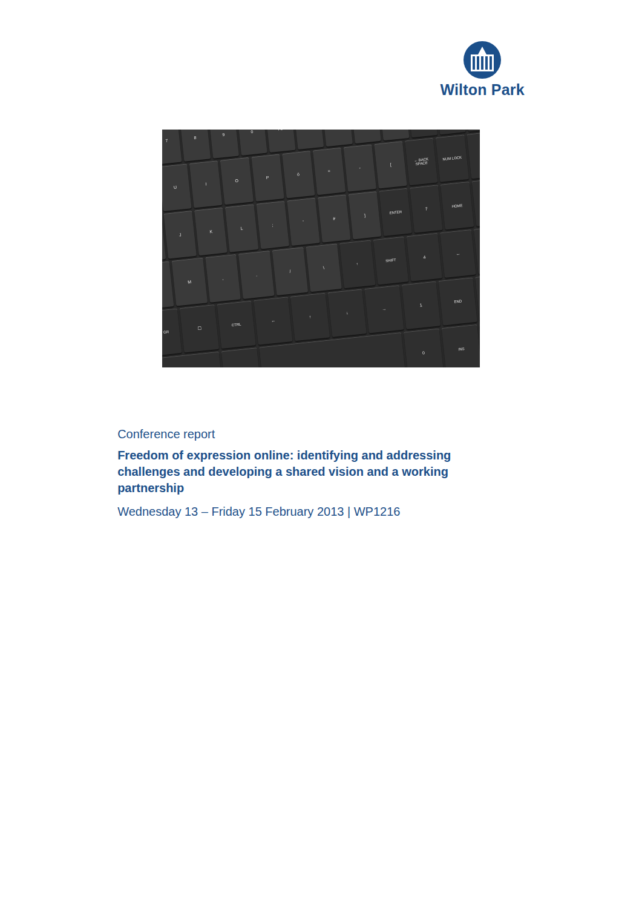Wilton Park
6
7
8
9
0
F8
F9
F10
F11
F12
INS
DEL
HOME
Y
U
I
O
P
ó
=
-
[
← BACK SPACE
NUM LOCK
7
H
J
K
L
;
'
#
]
ENTER
7
HOME
4
N
M
,
.
/
\
↑
SHIFT
4
←
5
ALT GR
☐
CTRL
←
↑
↓
→
1
END
2
0
INS
Conference report
Freedom of expression online: identifying and addressing challenges and developing a shared vision and a working partnership
Wednesday 13 – Friday 15 February 2013 | WP1216